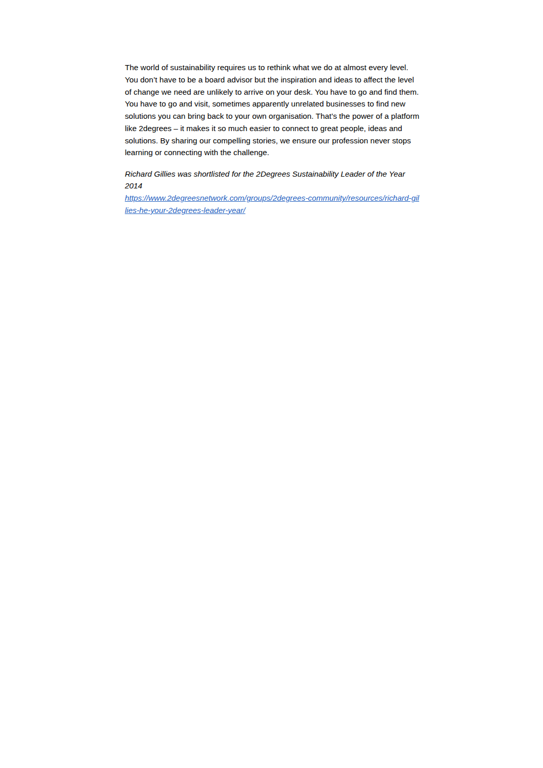The world of sustainability requires us to rethink what we do at almost every level. You don’t have to be a board advisor but the inspiration and ideas to affect the level of change we need are unlikely to arrive on your desk. You have to go and find them. You have to go and visit, sometimes apparently unrelated businesses to find new solutions you can bring back to your own organisation. That’s the power of a platform like 2degrees – it makes it so much easier to connect to great people, ideas and solutions. By sharing our compelling stories, we ensure our profession never stops learning or connecting with the challenge.
Richard Gillies was shortlisted for the 2Degrees Sustainability Leader of the Year 2014
https://www.2degreesnetwork.com/groups/2degrees-community/resources/richard-gillies-he-your-2degrees-leader-year/